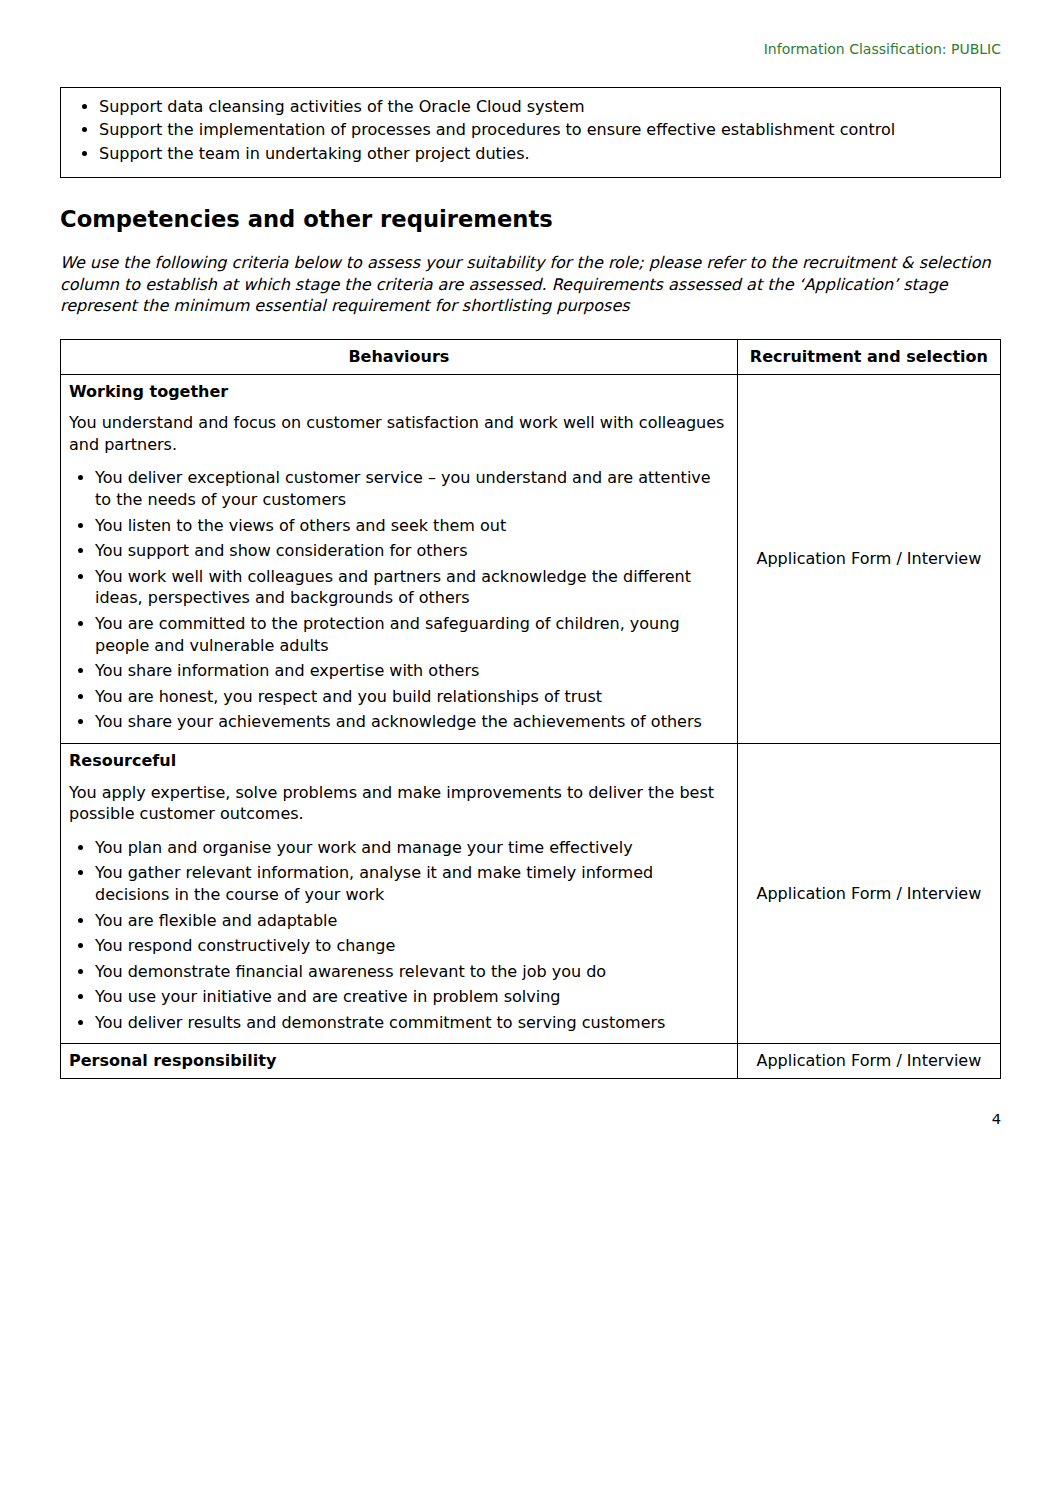Information Classification: PUBLIC
Support data cleansing activities of the Oracle Cloud system
Support the implementation of processes and procedures to ensure effective establishment control
Support the team in undertaking other project duties.
Competencies and other requirements
We use the following criteria below to assess your suitability for the role; please refer to the recruitment & selection column to establish at which stage the criteria are assessed. Requirements assessed at the ‘Application’ stage represent the minimum essential requirement for shortlisting purposes
| Behaviours | Recruitment and selection |
| --- | --- |
| Working together You understand and focus on customer satisfaction and work well with colleagues and partners. You deliver exceptional customer service – you understand and are attentive to the needs of your customers You listen to the views of others and seek them out You support and show consideration for others You work well with colleagues and partners and acknowledge the different ideas, perspectives and backgrounds of others You are committed to the protection and safeguarding of children, young people and vulnerable adults You share information and expertise with others You are honest, you respect and you build relationships of trust You share your achievements and acknowledge the achievements of others | Application Form / Interview |
| Resourceful You apply expertise, solve problems and make improvements to deliver the best possible customer outcomes. You plan and organise your work and manage your time effectively You gather relevant information, analyse it and make timely informed decisions in the course of your work You are flexible and adaptable You respond constructively to change You demonstrate financial awareness relevant to the job you do You use your initiative and are creative in problem solving You deliver results and demonstrate commitment to serving customers | Application Form / Interview |
| Personal responsibility | Application Form / Interview |
4